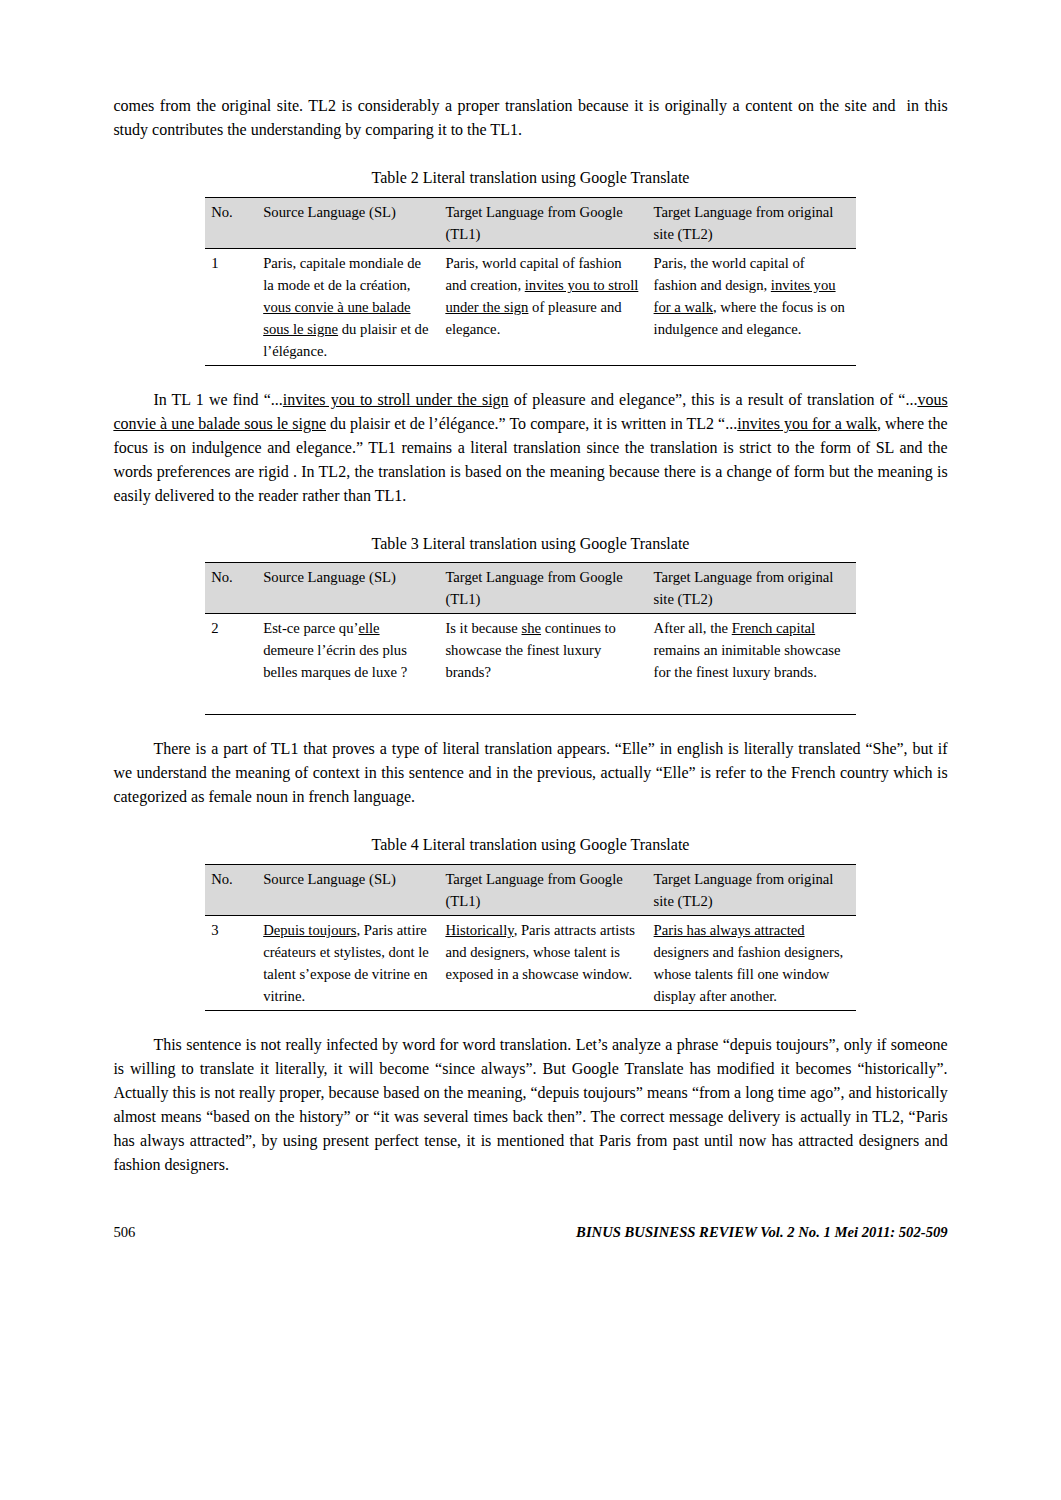comes from the original site. TL2 is considerably a proper translation because it is originally a content on the site and in this study contributes the understanding by comparing it to the TL1.
Table 2 Literal translation using Google Translate
| No. | Source Language (SL) | Target Language from Google (TL1) | Target Language from original site (TL2) |
| --- | --- | --- | --- |
| 1 | Paris, capitale mondiale de la mode et de la création, vous convie à une balade sous le signe du plaisir et de l’élégance. | Paris, world capital of fashion and creation, invites you to stroll under the sign of pleasure and elegance. | Paris, the world capital of fashion and design, invites you for a walk , where the focus is on indulgence and elegance. |
In TL 1 we find “...invites you to stroll under the sign of pleasure and elegance”, this is a result of translation of “...vous convie à une balade sous le signe du plaisir et de l’élégance.” To compare, it is written in TL2 “...invites you for a walk, where the focus is on indulgence and elegance.” TL1 remains a literal translation since the translation is strict to the form of SL and the words preferences are rigid . In TL2, the translation is based on the meaning because there is a change of form but the meaning is easily delivered to the reader rather than TL1.
Table 3 Literal translation using Google Translate
| No. | Source Language (SL) | Target Language from Google (TL1) | Target Language from original site (TL2) |
| --- | --- | --- | --- |
| 2 | Est-ce parce qu’ elle demeure l’écrin des plus belles marques de luxe ? | Is it because she continues to showcase the finest luxury brands? | After all, the French capital remains an inimitable showcase for the finest luxury brands. |
There is a part of TL1 that proves a type of literal translation appears. “Elle” in english is literally translated “She”, but if we understand the meaning of context in this sentence and in the previous, actually “Elle” is refer to the French country which is categorized as female noun in french language.
Table 4 Literal translation using Google Translate
| No. | Source Language (SL) | Target Language from Google (TL1) | Target Language from original site (TL2) |
| --- | --- | --- | --- |
| 3 | Depuis toujours , Paris attire créateurs et stylistes, dont le talent s’expose de vitrine en vitrine. | Historically , Paris attracts artists and designers, whose talent is exposed in a showcase window. | Paris has always attracted designers and fashion designers, whose talents fill one window display after another. |
This sentence is not really infected by word for word translation. Let’s analyze a phrase “depuis toujours”, only if someone is willing to translate it literally, it will become “since always”. But Google Translate has modified it becomes “historically”. Actually this is not really proper, because based on the meaning, “depuis toujours” means “from a long time ago”, and historically almost means “based on the history” or “it was several times back then”. The correct message delivery is actually in TL2, “Paris has always attracted”, by using present perfect tense, it is mentioned that Paris from past until now has attracted designers and fashion designers.
506 BINUS BUSINESS REVIEW Vol. 2 No. 1 Mei 2011: 502-509